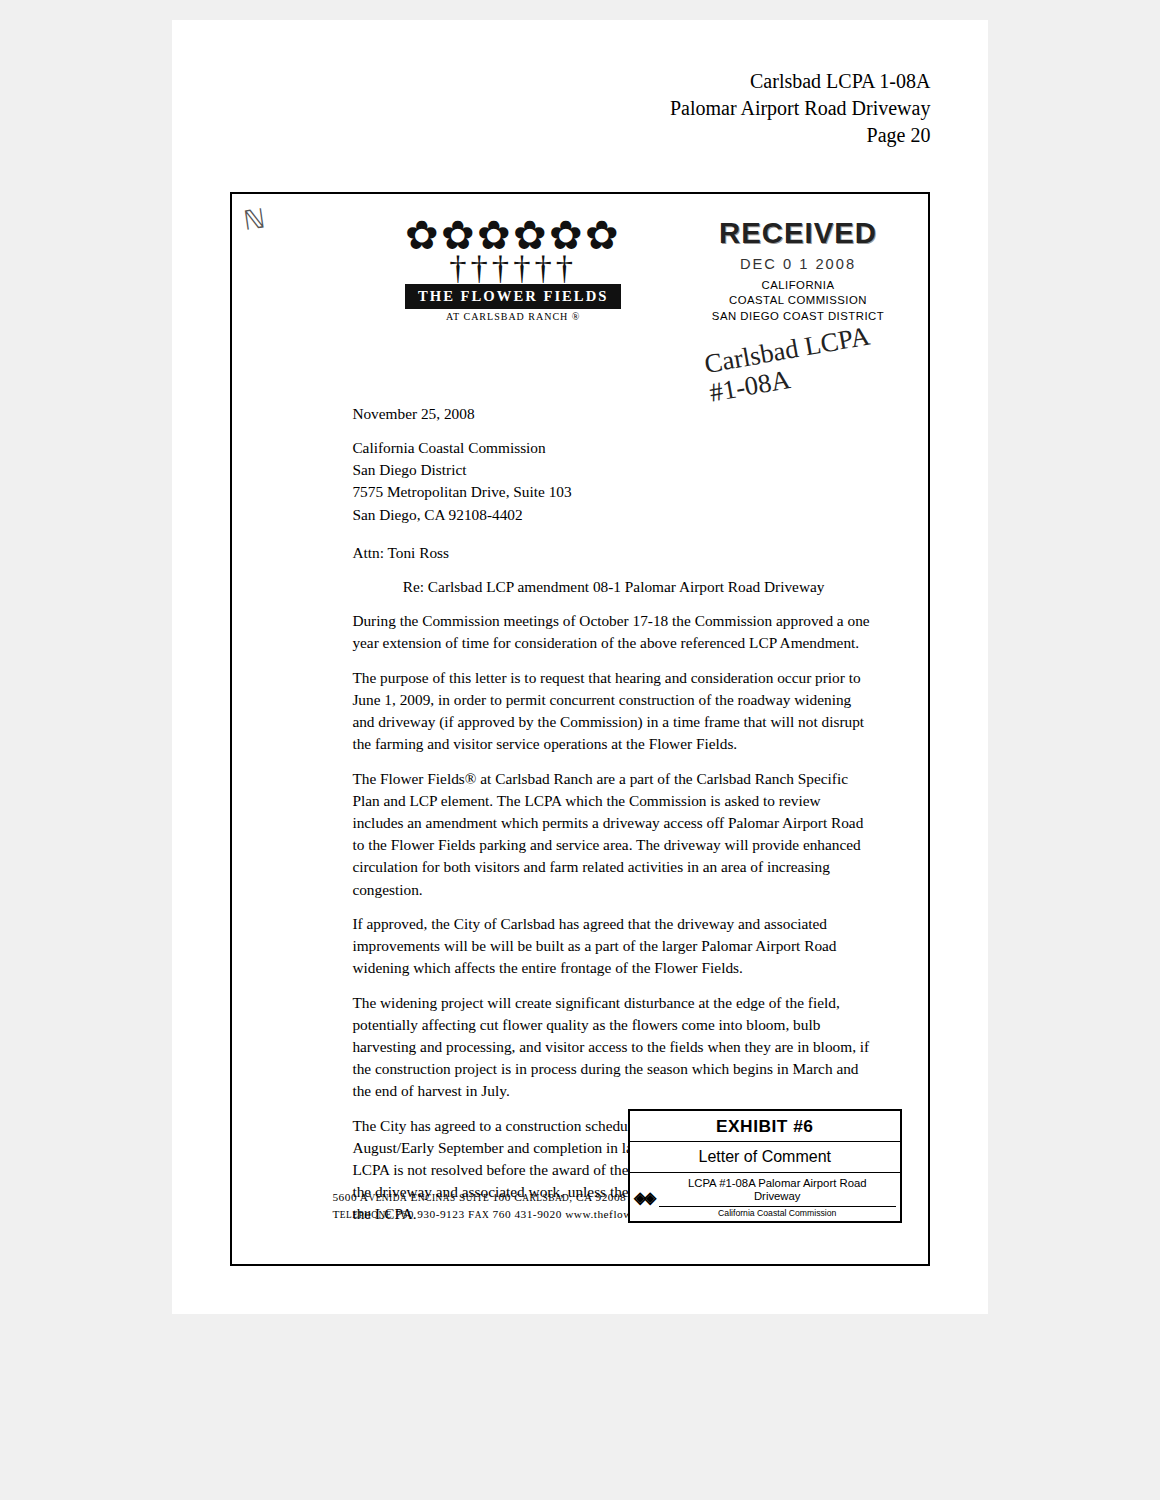Carlsbad LCPA 1-08A
Palomar Airport Road Driveway
Page 20
ℕ
✿✿✿✿✿✿
††††††
THE FLOWER FIELDS
AT CARLSBAD RANCH ®
RECEIVED
DEC 0 1 2008
CALIFORNIA
COASTAL COMMISSION
SAN DIEGO COAST DISTRICT
Carlsbad LCPA
#1-08A
November 25, 2008
California Coastal Commission
San Diego District
7575 Metropolitan Drive, Suite 103
San Diego, CA 92108-4402
Attn: Toni Ross
Re: Carlsbad LCP amendment 08-1 Palomar Airport Road Driveway
During the Commission meetings of October 17-18 the Commission approved a one year extension of time for consideration of the above referenced LCP Amendment.
The purpose of this letter is to request that hearing and consideration occur prior to June 1, 2009, in order to permit concurrent construction of the roadway widening and driveway (if approved by the Commission) in a time frame that will not disrupt the farming and visitor service operations at the Flower Fields.
The Flower Fields® at Carlsbad Ranch are a part of the Carlsbad Ranch Specific Plan and LCP element. The LCPA which the Commission is asked to review includes an amendment which permits a driveway access off Palomar Airport Road to the Flower Fields parking and service area. The driveway will provide enhanced circulation for both visitors and farm related activities in an area of increasing congestion.
If approved, the City of Carlsbad has agreed that the driveway and associated improvements will be will be built as a part of the larger Palomar Airport Road widening which affects the entire frontage of the Flower Fields.
The widening project will create significant disturbance at the edge of the field, potentially affecting cut flower quality as the flowers come into bloom, bulb harvesting and processing, and visitor access to the fields when they are in bloom, if the construction project is in process during the season which begins in March and the end of harvest in July.
The City has agreed to a construction schedule with work commencing in late August/Early September and completion in late February (attached). However if the LCPA is not resolved before the award of the bids, the project will proceed without the driveway and associated work, unless the schedule is changed to accommodate the LCPA.
5600 AVENIDA ENCINAS SUITE 100 CARLSBAD, CA 92008
TELEPHONE 760 930-9123 FAX 760 431-9020 www.theflowerfields.com
EXHIBIT #6
Letter of Comment
◈◈
LCPA #1-08A Palomar Airport Road
Driveway
California Coastal Commission